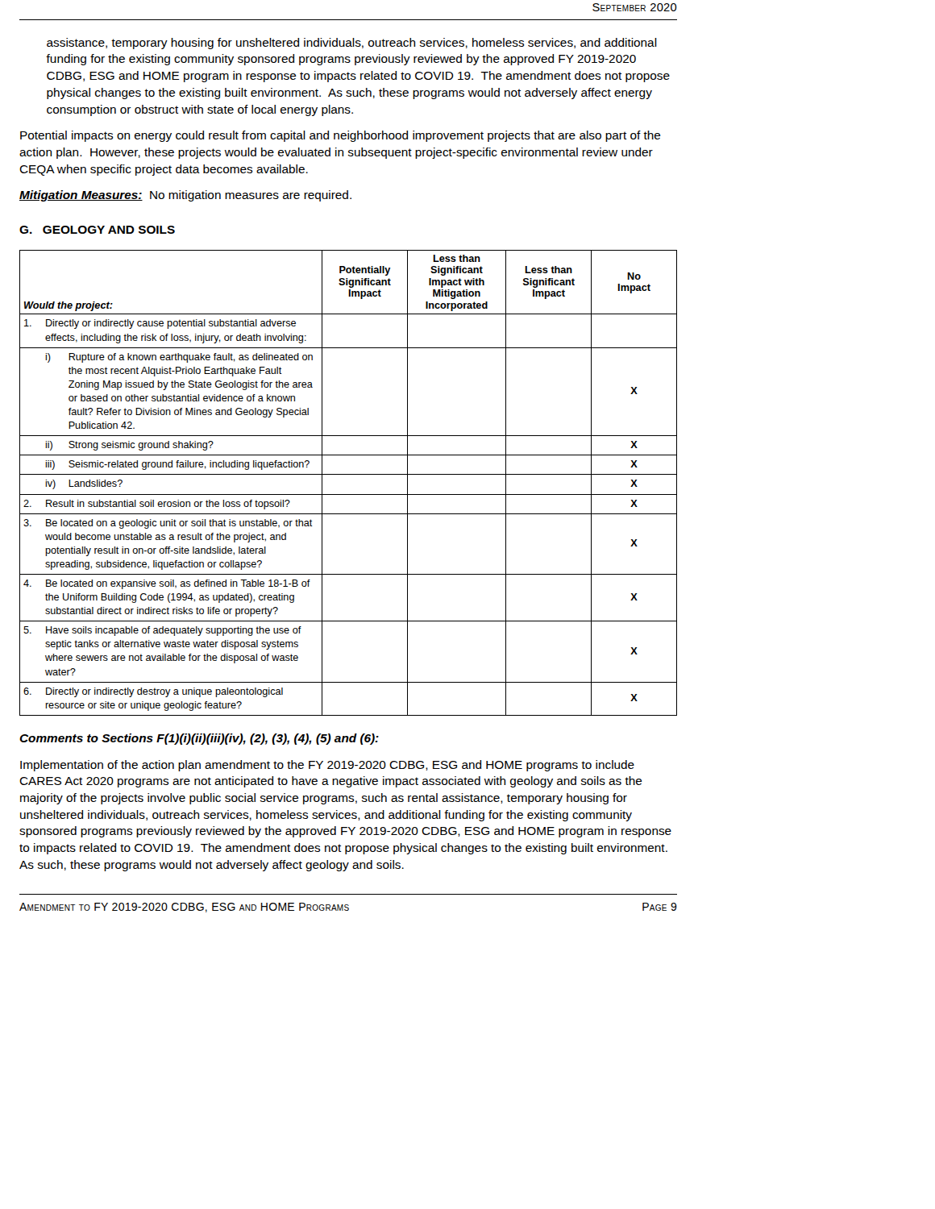September 2020
assistance, temporary housing for unsheltered individuals, outreach services, homeless services, and additional funding for the existing community sponsored programs previously reviewed by the approved FY 2019-2020 CDBG, ESG and HOME program in response to impacts related to COVID 19. The amendment does not propose physical changes to the existing built environment. As such, these programs would not adversely affect energy consumption or obstruct with state of local energy plans.
Potential impacts on energy could result from capital and neighborhood improvement projects that are also part of the action plan. However, these projects would be evaluated in subsequent project-specific environmental review under CEQA when specific project data becomes available.
Mitigation Measures: No mitigation measures are required.
G. GEOLOGY AND SOILS
| Would the project: | Potentially Significant Impact | Less than Significant Impact with Mitigation Incorporated | Less than Significant Impact | No Impact |
| --- | --- | --- | --- | --- |
| 1. Directly or indirectly cause potential substantial adverse effects, including the risk of loss, injury, or death involving: | | | | |
| i) Rupture of a known earthquake fault, as delineated on the most recent Alquist-Priolo Earthquake Fault Zoning Map issued by the State Geologist for the area or based on other substantial evidence of a known fault? Refer to Division of Mines and Geology Special Publication 42. | | | | X |
| ii) Strong seismic ground shaking? | | | | X |
| iii) Seismic-related ground failure, including liquefaction? | | | | X |
| iv) Landslides? | | | | X |
| 2. Result in substantial soil erosion or the loss of topsoil? | | | | X |
| 3. Be located on a geologic unit or soil that is unstable, or that would become unstable as a result of the project, and potentially result in on-or off-site landslide, lateral spreading, subsidence, liquefaction or collapse? | | | | X |
| 4. Be located on expansive soil, as defined in Table 18-1-B of the Uniform Building Code (1994, as updated), creating substantial direct or indirect risks to life or property? | | | | X |
| 5. Have soils incapable of adequately supporting the use of septic tanks or alternative waste water disposal systems where sewers are not available for the disposal of waste water? | | | | X |
| 6. Directly or indirectly destroy a unique paleontological resource or site or unique geologic feature? | | | | X |
Comments to Sections F(1)(i)(ii)(iii)(iv), (2), (3), (4), (5) and (6):
Implementation of the action plan amendment to the FY 2019-2020 CDBG, ESG and HOME programs to include CARES Act 2020 programs are not anticipated to have a negative impact associated with geology and soils as the majority of the projects involve public social service programs, such as rental assistance, temporary housing for unsheltered individuals, outreach services, homeless services, and additional funding for the existing community sponsored programs previously reviewed by the approved FY 2019-2020 CDBG, ESG and HOME program in response to impacts related to COVID 19. The amendment does not propose physical changes to the existing built environment. As such, these programs would not adversely affect geology and soils.
Amendment to FY 2019-2020 CDBG, ESG and HOME Programs Page 9